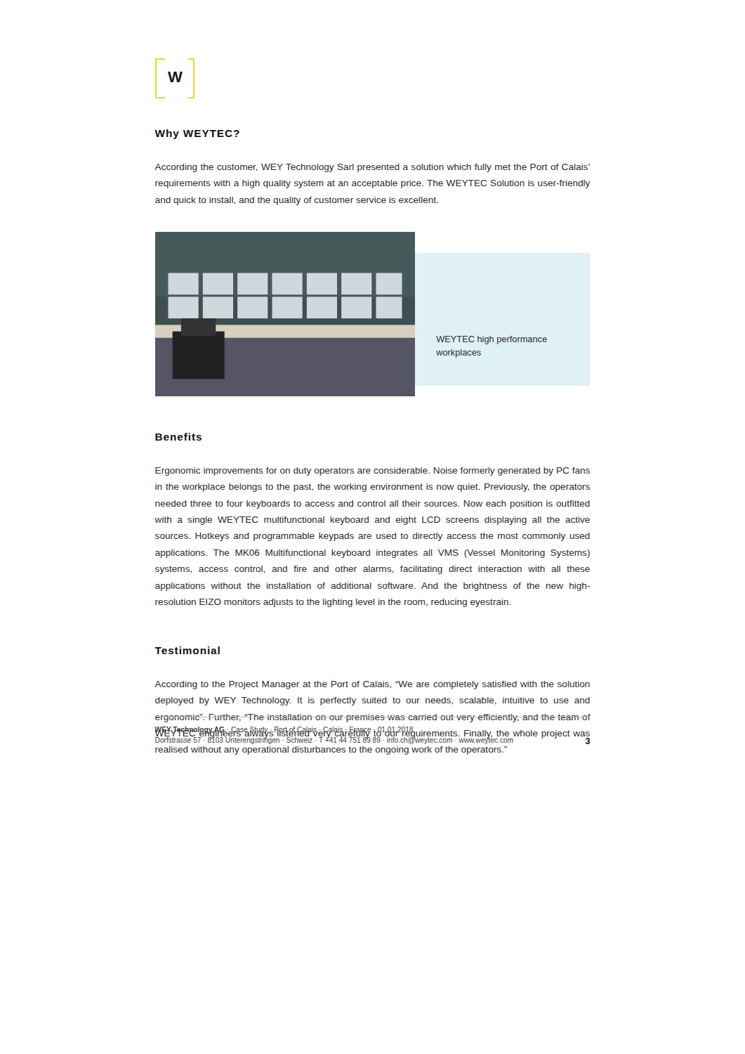W
Why WEYTEC?
According the customer, WEY Technology Sarl presented a solution which fully met the Port of Calais’ requirements with a high quality system at an acceptable price. The WEYTEC Solution is user-friendly and quick to install, and the quality of customer service is excellent.
WEYTEC high performance
workplaces
Benefits
Ergonomic improvements for on duty operators are considerable. Noise formerly generated by PC fans in the workplace belongs to the past, the working environment is now quiet. Previously, the operators needed three to four keyboards to access and control all their sources. Now each position is outfitted with a single WEYTEC multifunctional keyboard and eight LCD screens displaying all the active sources. Hotkeys and programmable keypads are used to directly access the most commonly used applications. The MK06 Multifunctional keyboard integrates all VMS (Vessel Monitoring Systems) systems, access control, and fire and other alarms, facilitating direct interaction with all these applications without the installation of additional software. And the brightness of the new high-resolution EIZO monitors adjusts to the lighting level in the room, reducing eyestrain.
Testimonial
According to the Project Manager at the Port of Calais, “We are completely satisfied with the solution deployed by WEY Technology. It is perfectly suited to our needs, scalable, intuitive to use and ergonomic”. Further, “The installation on our premises was carried out very efficiently, and the team of WEYTEC engineers always listened very carefully to our requirements. Finally, the whole project was realised without any operational disturbances to the ongoing work of the operators.”
WEY Technology AG · Case Study · Port of Calais · Calais · France · 01.01.2018
Dorfstrasse 57 · 8103 Unterengstringen · Schweiz · T +41 44 751 89 89 · info.ch@weytec.com · www.weytec.com
3